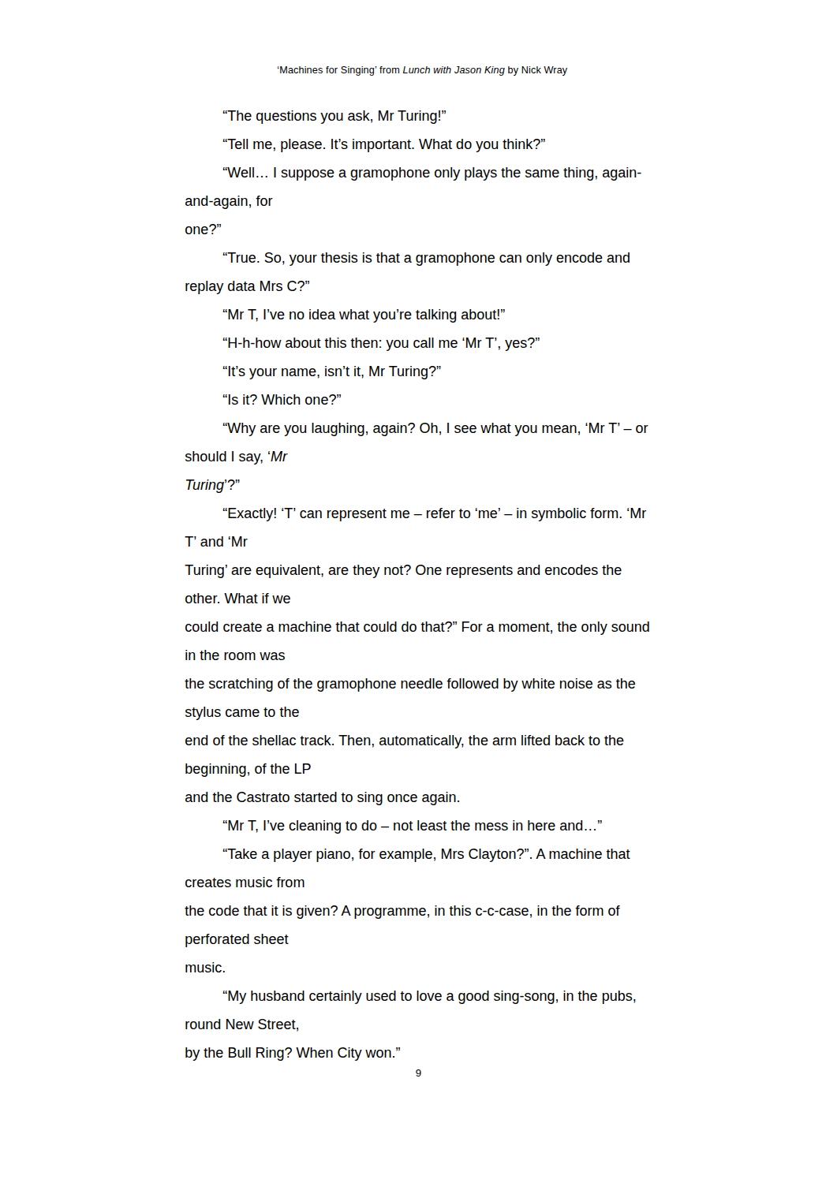‘Machines for Singing’ from Lunch with Jason King by Nick Wray
“The questions you ask, Mr Turing!”
“Tell me, please. It’s important. What do you think?”
“Well… I suppose a gramophone only plays the same thing, again-and-again, for
one?”
“True. So, your thesis is that a gramophone can only encode and replay data Mrs C?”
“Mr T, I’ve no idea what you’re talking about!”
“H-h-how about this then: you call me ‘Mr T’, yes?”
“It’s your name, isn’t it, Mr Turing?”
“Is it? Which one?”
“Why are you laughing, again? Oh, I see what you mean, ‘Mr T’ – or should I say, ‘Mr
Turing’?”
“Exactly! ‘T’ can represent me – refer to ‘me’ – in symbolic form. ‘Mr T’ and ‘Mr
Turing’ are equivalent, are they not? One represents and encodes the other. What if we
could create a machine that could do that?” For a moment, the only sound in the room was
the scratching of the gramophone needle followed by white noise as the stylus came to the
end of the shellac track. Then, automatically, the arm lifted back to the beginning, of the LP
and the Castrato started to sing once again.
“Mr T, I’ve cleaning to do – not least the mess in here and…”
“Take a player piano, for example, Mrs Clayton?”. A machine that creates music from
the code that it is given? A programme, in this c-c-case, in the form of perforated sheet
music.
“My husband certainly used to love a good sing-song, in the pubs, round New Street,
by the Bull Ring? When City won.”
9